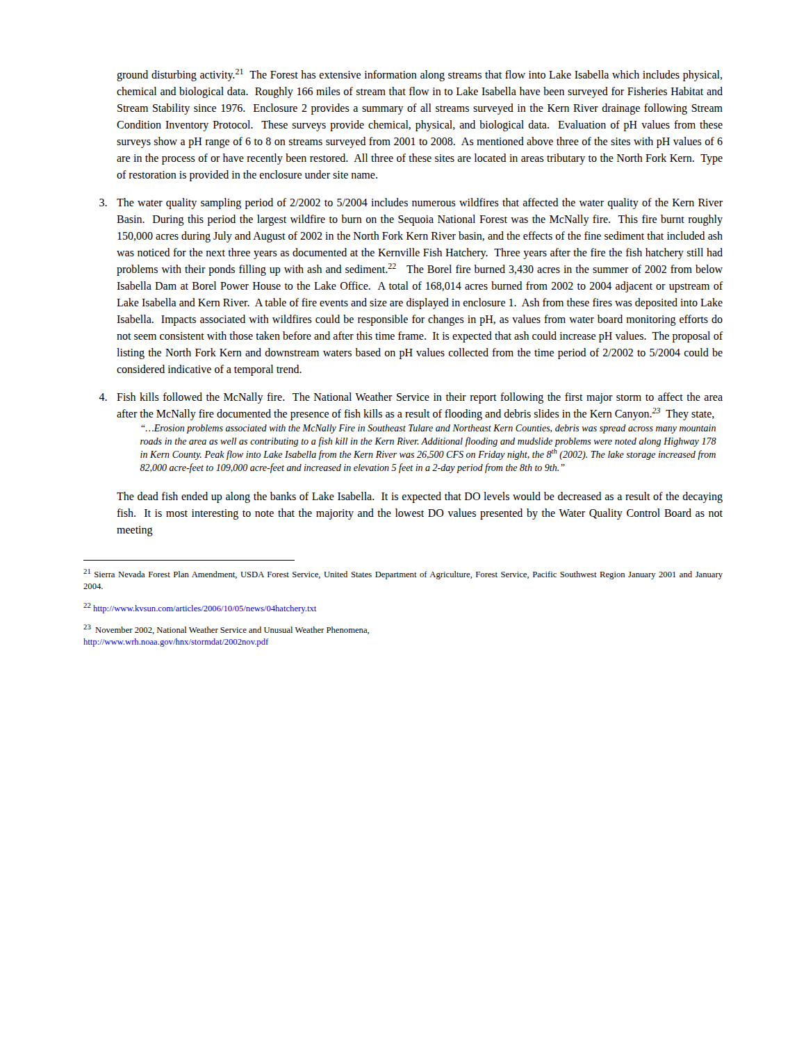ground disturbing activity.21 The Forest has extensive information along streams that flow into Lake Isabella which includes physical, chemical and biological data. Roughly 166 miles of stream that flow in to Lake Isabella have been surveyed for Fisheries Habitat and Stream Stability since 1976. Enclosure 2 provides a summary of all streams surveyed in the Kern River drainage following Stream Condition Inventory Protocol. These surveys provide chemical, physical, and biological data. Evaluation of pH values from these surveys show a pH range of 6 to 8 on streams surveyed from 2001 to 2008. As mentioned above three of the sites with pH values of 6 are in the process of or have recently been restored. All three of these sites are located in areas tributary to the North Fork Kern. Type of restoration is provided in the enclosure under site name.
The water quality sampling period of 2/2002 to 5/2004 includes numerous wildfires that affected the water quality of the Kern River Basin. During this period the largest wildfire to burn on the Sequoia National Forest was the McNally fire. This fire burnt roughly 150,000 acres during July and August of 2002 in the North Fork Kern River basin, and the effects of the fine sediment that included ash was noticed for the next three years as documented at the Kernville Fish Hatchery. Three years after the fire the fish hatchery still had problems with their ponds filling up with ash and sediment.22 The Borel fire burned 3,430 acres in the summer of 2002 from below Isabella Dam at Borel Power House to the Lake Office. A total of 168,014 acres burned from 2002 to 2004 adjacent or upstream of Lake Isabella and Kern River. A table of fire events and size are displayed in enclosure 1. Ash from these fires was deposited into Lake Isabella. Impacts associated with wildfires could be responsible for changes in pH, as values from water board monitoring efforts do not seem consistent with those taken before and after this time frame. It is expected that ash could increase pH values. The proposal of listing the North Fork Kern and downstream waters based on pH values collected from the time period of 2/2002 to 5/2004 could be considered indicative of a temporal trend.
Fish kills followed the McNally fire. The National Weather Service in their report following the first major storm to affect the area after the McNally fire documented the presence of fish kills as a result of flooding and debris slides in the Kern Canyon.23 They state,
“…Erosion problems associated with the McNally Fire in Southeast Tulare and Northeast Kern Counties, debris was spread across many mountain roads in the area as well as contributing to a fish kill in the Kern River. Additional flooding and mudslide problems were noted along Highway 178 in Kern County. Peak flow into Lake Isabella from the Kern River was 26,500 CFS on Friday night, the 8th (2002). The lake storage increased from 82,000 acre-feet to 109,000 acre-feet and increased in elevation 5 feet in a 2-day period from the 8th to 9th.”
The dead fish ended up along the banks of Lake Isabella. It is expected that DO levels would be decreased as a result of the decaying fish. It is most interesting to note that the majority and the lowest DO values presented by the Water Quality Control Board as not meeting
21 Sierra Nevada Forest Plan Amendment, USDA Forest Service, United States Department of Agriculture, Forest Service, Pacific Southwest Region January 2001 and January 2004.
22 http://www.kvsun.com/articles/2006/10/05/news/04hatchery.txt
23 November 2002, National Weather Service and Unusual Weather Phenomena,
http://www.wrh.noaa.gov/hnx/stormdat/2002nov.pdf